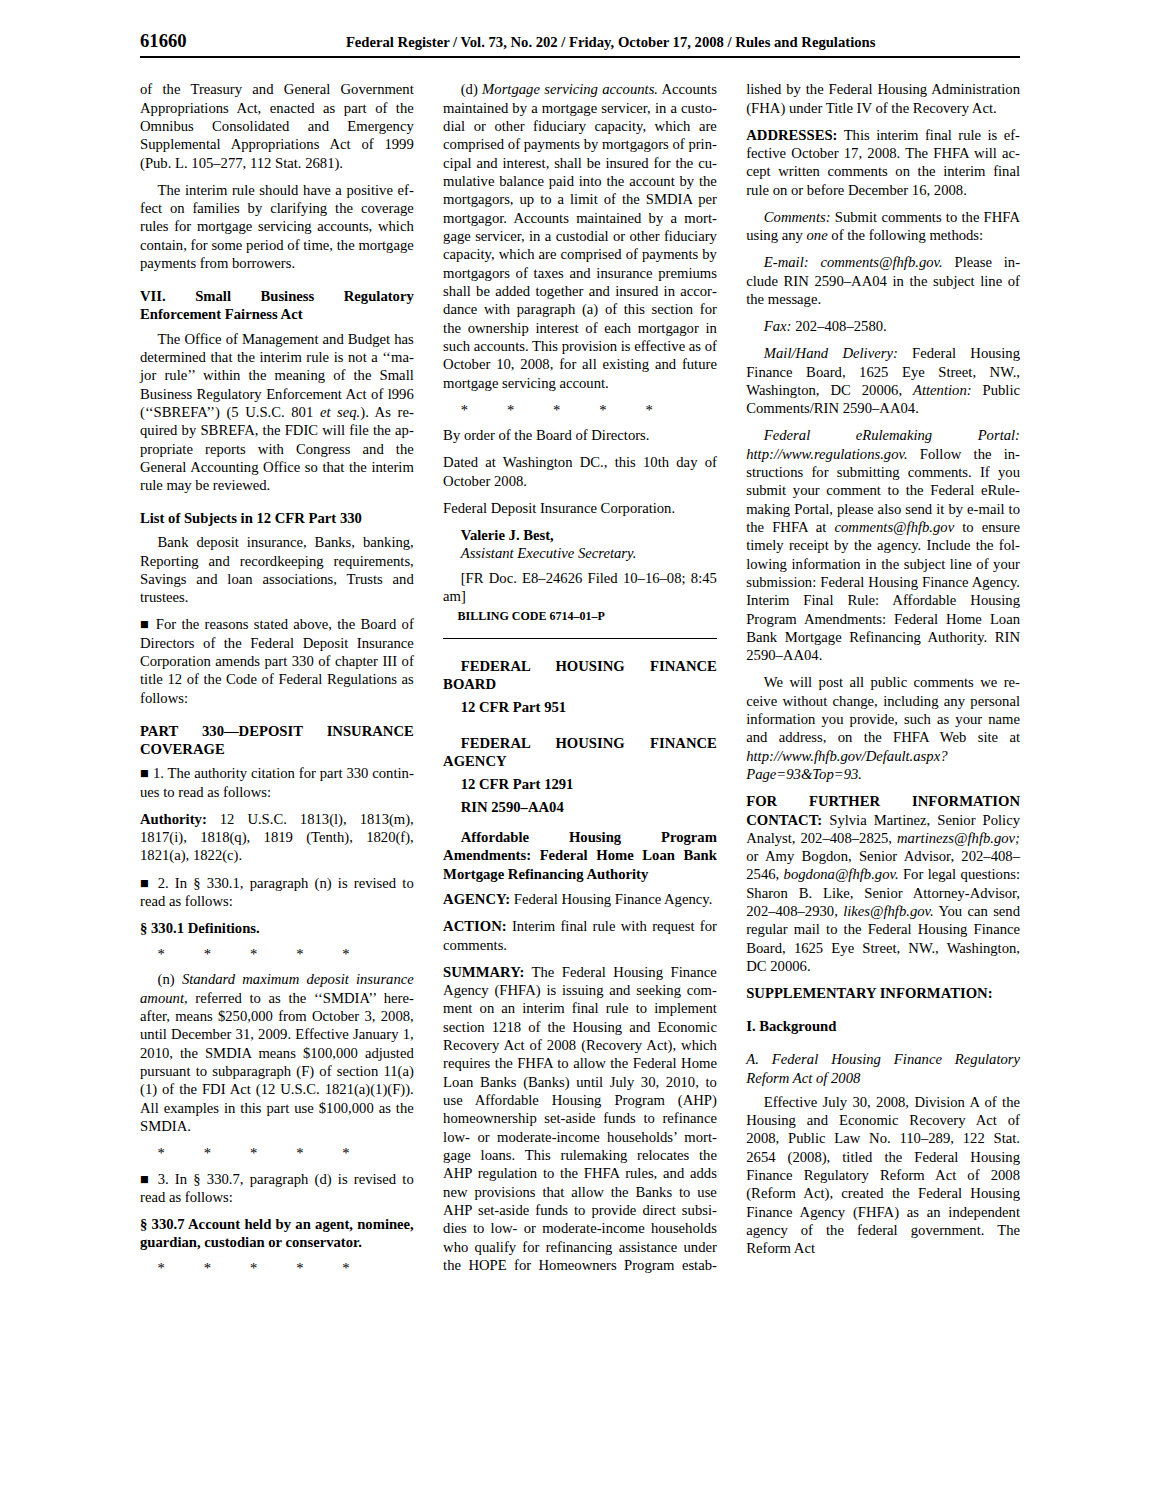61660 Federal Register / Vol. 73, No. 202 / Friday, October 17, 2008 / Rules and Regulations
of the Treasury and General Government Appropriations Act, enacted as part of the Omnibus Consolidated and Emergency Supplemental Appropriations Act of 1999 (Pub. L. 105–277, 112 Stat. 2681).
The interim rule should have a positive effect on families by clarifying the coverage rules for mortgage servicing accounts, which contain, for some period of time, the mortgage payments from borrowers.
VII. Small Business Regulatory Enforcement Fairness Act
The Office of Management and Budget has determined that the interim rule is not a ‘‘major rule’’ within the meaning of the Small Business Regulatory Enforcement Act of l996 (‘‘SBREFA’’) (5 U.S.C. 801 et seq.). As required by SBREFA, the FDIC will file the appropriate reports with Congress and the General Accounting Office so that the interim rule may be reviewed.
List of Subjects in 12 CFR Part 330
Bank deposit insurance, Banks, banking, Reporting and recordkeeping requirements, Savings and loan associations, Trusts and trustees.
■ For the reasons stated above, the Board of Directors of the Federal Deposit Insurance Corporation amends part 330 of chapter III of title 12 of the Code of Federal Regulations as follows:
PART 330—DEPOSIT INSURANCE COVERAGE
■ 1. The authority citation for part 330 continues to read as follows:
Authority: 12 U.S.C. 1813(l), 1813(m), 1817(i), 1818(q), 1819 (Tenth), 1820(f), 1821(a), 1822(c).
■ 2. In § 330.1, paragraph (n) is revised to read as follows:
§ 330.1 Definitions.
* * * * *
(n) Standard maximum deposit insurance amount, referred to as the ‘‘SMDIA’’ hereafter, means $250,000 from October 3, 2008, until December 31, 2009. Effective January 1, 2010, the SMDIA means $100,000 adjusted pursuant to subparagraph (F) of section 11(a)(1) of the FDI Act (12 U.S.C. 1821(a)(1)(F)). All examples in this part use $100,000 as the SMDIA.
* * * * *
■ 3. In § 330.7, paragraph (d) is revised to read as follows:
§ 330.7 Account held by an agent, nominee, guardian, custodian or conservator.
* * * * *
(d) Mortgage servicing accounts. Accounts maintained by a mortgage servicer, in a custodial or other fiduciary capacity, which are comprised of payments by mortgagors of principal and interest, shall be insured for the cumulative balance paid into the account by the mortgagors, up to a limit of the SMDIA per mortgagor. Accounts maintained by a mortgage servicer, in a custodial or other fiduciary capacity, which are comprised of payments by mortgagors of taxes and insurance premiums shall be added together and insured in accordance with paragraph (a) of this section for the ownership interest of each mortgagor in such accounts. This provision is effective as of October 10, 2008, for all existing and future mortgage servicing account.
* * * * *
By order of the Board of Directors.
Dated at Washington DC., this 10th day of October 2008.
Federal Deposit Insurance Corporation.
Valerie J. Best,
Assistant Executive Secretary.
[FR Doc. E8–24626 Filed 10–16–08; 8:45 am]
BILLING CODE 6714–01–P
FEDERAL HOUSING FINANCE BOARD
12 CFR Part 951
FEDERAL HOUSING FINANCE AGENCY
12 CFR Part 1291
RIN 2590–AA04
Affordable Housing Program Amendments: Federal Home Loan Bank Mortgage Refinancing Authority
AGENCY: Federal Housing Finance Agency.
ACTION: Interim final rule with request for comments.
SUMMARY: The Federal Housing Finance Agency (FHFA) is issuing and seeking comment on an interim final rule to implement section 1218 of the Housing and Economic Recovery Act of 2008 (Recovery Act), which requires the FHFA to allow the Federal Home Loan Banks (Banks) until July 30, 2010, to use Affordable Housing Program (AHP) homeownership set-aside funds to refinance low- or moderate-income households’ mortgage loans. This rulemaking relocates the AHP regulation to the FHFA rules, and adds new provisions that allow the Banks to use AHP set-aside funds to provide direct subsidies to low- or moderate-income households who qualify for refinancing assistance under the HOPE for Homeowners Program established by the Federal Housing Administration (FHA) under Title IV of the Recovery Act.
ADDRESSES: This interim final rule is effective October 17, 2008. The FHFA will accept written comments on the interim final rule on or before December 16, 2008.
Comments: Submit comments to the FHFA using any one of the following methods:
E-mail: comments@fhfb.gov. Please include RIN 2590–AA04 in the subject line of the message.
Fax: 202–408–2580.
Mail/Hand Delivery: Federal Housing Finance Board, 1625 Eye Street, NW., Washington, DC 20006, Attention: Public Comments/RIN 2590–AA04.
Federal eRulemaking Portal: http://www.regulations.gov. Follow the instructions for submitting comments. If you submit your comment to the Federal eRulemaking Portal, please also send it by e-mail to the FHFA at comments@fhfb.gov to ensure timely receipt by the agency. Include the following information in the subject line of your submission: Federal Housing Finance Agency. Interim Final Rule: Affordable Housing Program Amendments: Federal Home Loan Bank Mortgage Refinancing Authority. RIN 2590–AA04.
We will post all public comments we receive without change, including any personal information you provide, such as your name and address, on the FHFA Web site at http://www.fhfb.gov/Default.aspx?Page=93&Top=93.
FOR FURTHER INFORMATION CONTACT: Sylvia Martinez, Senior Policy Analyst, 202–408–2825, martinezs@fhfb.gov; or Amy Bogdon, Senior Advisor, 202–408–2546, bogdona@fhfb.gov. For legal questions: Sharon B. Like, Senior Attorney-Advisor, 202–408–2930, likes@fhfb.gov. You can send regular mail to the Federal Housing Finance Board, 1625 Eye Street, NW., Washington, DC 20006.
SUPPLEMENTARY INFORMATION:
I. Background
A. Federal Housing Finance Regulatory Reform Act of 2008
Effective July 30, 2008, Division A of the Housing and Economic Recovery Act of 2008, Public Law No. 110–289, 122 Stat. 2654 (2008), titled the Federal Housing Finance Regulatory Reform Act of 2008 (Reform Act), created the Federal Housing Finance Agency (FHFA) as an independent agency of the federal government. The Reform Act